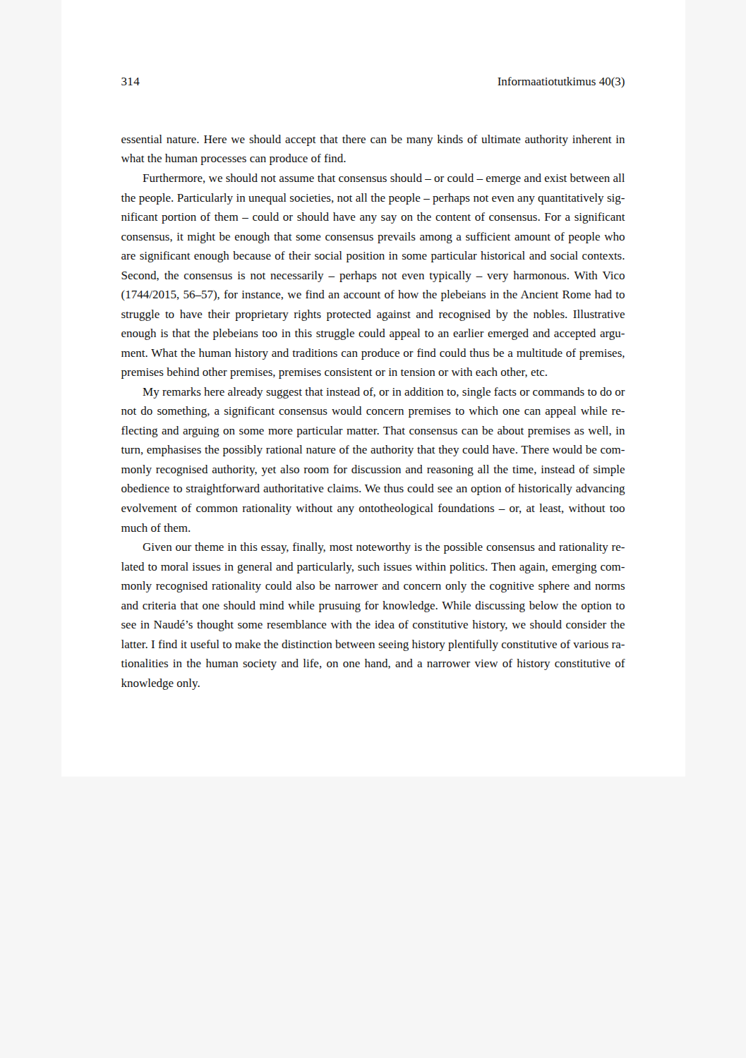314 Informaatiotutkimus 40(3)
essential nature. Here we should accept that there can be many kinds of ultimate authority inherent in what the human processes can produce of find.
Furthermore, we should not assume that consensus should – or could – emerge and exist between all the people. Particularly in unequal societies, not all the people – perhaps not even any quantitatively significant portion of them – could or should have any say on the content of consensus. For a significant consensus, it might be enough that some consensus prevails among a sufficient amount of people who are significant enough because of their social position in some particular historical and social contexts. Second, the consensus is not necessarily – perhaps not even typically – very harmonous. With Vico (1744/2015, 56–57), for instance, we find an account of how the plebeians in the Ancient Rome had to struggle to have their proprietary rights protected against and recognised by the nobles. Illustrative enough is that the plebeians too in this struggle could appeal to an earlier emerged and accepted argument. What the human history and traditions can produce or find could thus be a multitude of premises, premises behind other premises, premises consistent or in tension or with each other, etc.
My remarks here already suggest that instead of, or in addition to, single facts or commands to do or not do something, a significant consensus would concern premises to which one can appeal while reflecting and arguing on some more particular matter. That consensus can be about premises as well, in turn, emphasises the possibly rational nature of the authority that they could have. There would be commonly recognised authority, yet also room for discussion and reasoning all the time, instead of simple obedience to straightforward authoritative claims. We thus could see an option of historically advancing evolvement of common rationality without any ontotheological foundations – or, at least, without too much of them.
Given our theme in this essay, finally, most noteworthy is the possible consensus and rationality related to moral issues in general and particularly, such issues within politics. Then again, emerging commonly recognised rationality could also be narrower and concern only the cognitive sphere and norms and criteria that one should mind while prusuing for knowledge. While discussing below the option to see in Naudé’s thought some resemblance with the idea of constitutive history, we should consider the latter. I find it useful to make the distinction between seeing history plentifully constitutive of various rationalities in the human society and life, on one hand, and a narrower view of history constitutive of knowledge only.